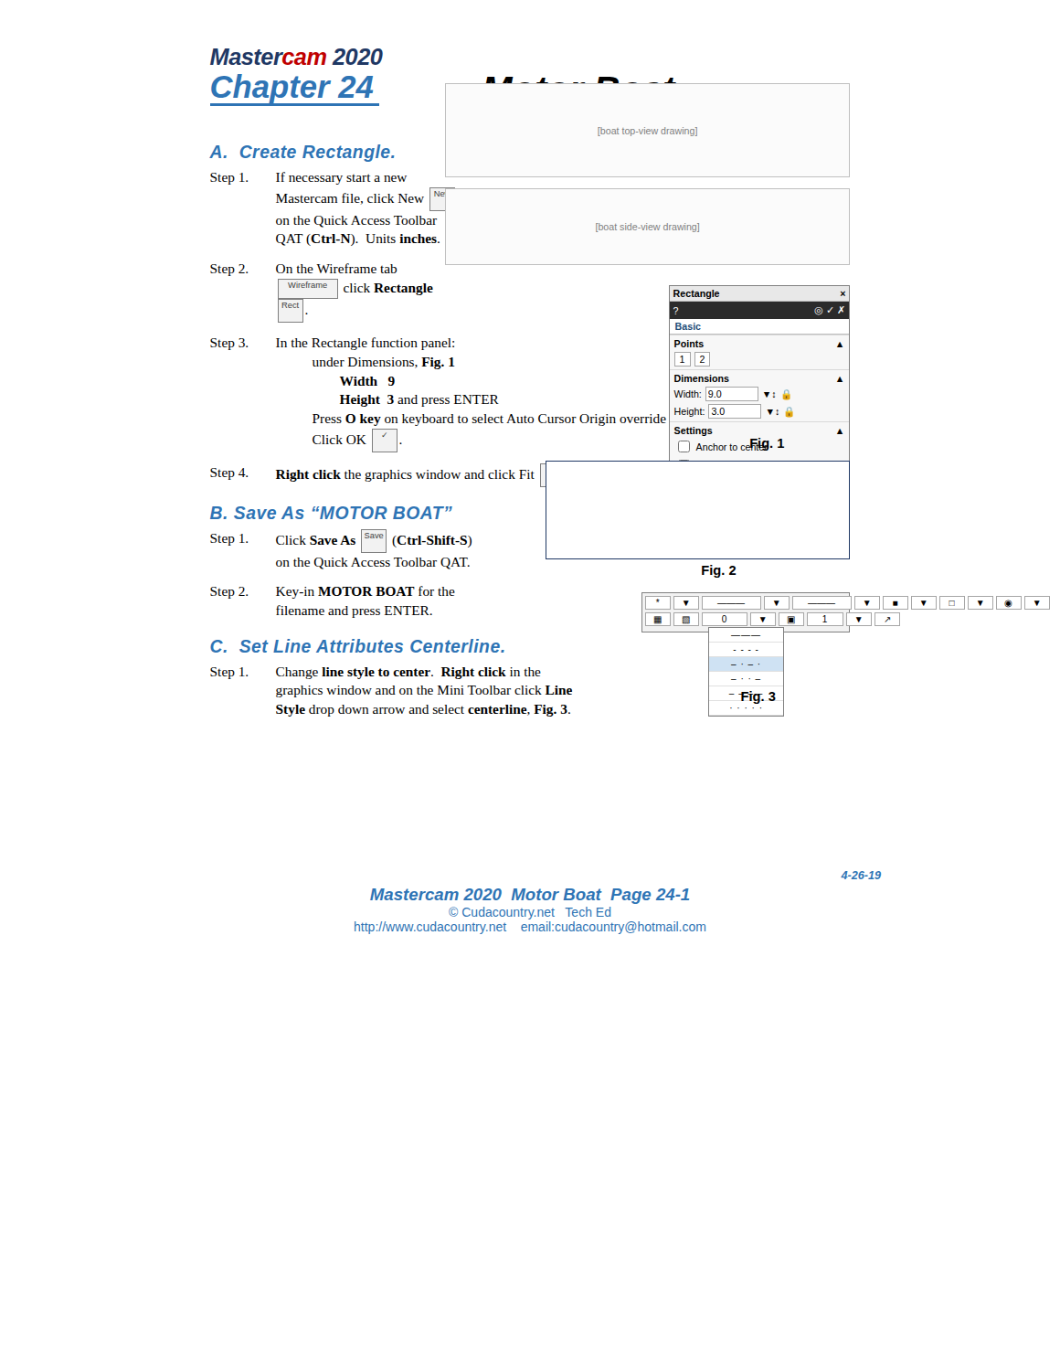Mastercam 2020
Chapter 24
Motor Boat
[boat top-view drawing]
[boat side-view drawing]
A. Create Rectangle.
Step 1.
If necessary start a new
Mastercam file, click New New
on the Quick Access Toolbar
QAT (Ctrl-N). Units inches.
Step 2.
On the Wireframe tab
Wireframe click Rectangle
Rect.
Rectangle×
? ◎ ✓ ✗
Basic
Points▲
1 2
Dimensions▲
Width:▼↕🔒
Height:▼↕🔒
Settings▲
Anchor to center
Create surface
Step 3.
In the Rectangle function panel:
under Dimensions, Fig. 1
Width 9
Height 3 and press ENTER
Press O key on keyboard to select Auto Cursor Origin override
Click OK ✓.
Step 4.
Right click the graphics window and click Fit Fit (Alt-F1).
Fig. 1
B. Save As “MOTOR BOAT”
Fig. 2
Step 1.
Click Save As Save (Ctrl-Shift-S)
on the Quick Access Toolbar QAT.
Step 2.
Key-in MOTOR BOAT for the
filename and press ENTER.
C. Set Line Attributes Centerline.
*▼ ———▼ ———▼ ■▼ □▼ ◉▼
▦▧ 0▼ ▣ 1▼ ↗
———
- - - -
– · – ·
– · · –
– – – –
· · · · ·
Fig. 3
Step 1.
Change line style to center. Right click in the
graphics window and on the Mini Toolbar click Line
Style drop down arrow and select centerline, Fig. 3.
4-26-19
Mastercam 2020 Motor Boat Page 24-1
© Cudacountry.net Tech Ed
http://www.cudacountry.net email:cudacountry@hotmail.com